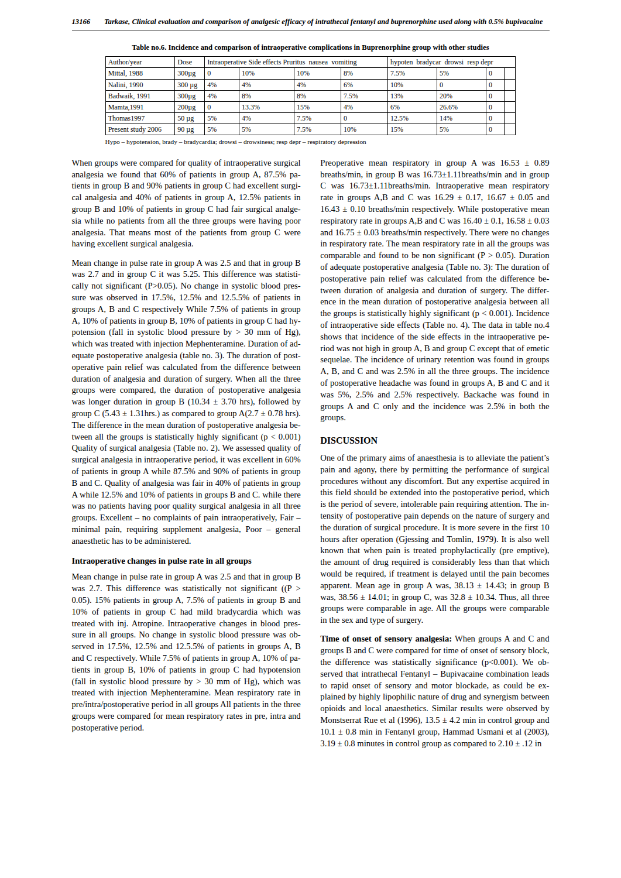13166
Tarkase, Clinical evaluation and comparison of analgesic efficacy of intrathecal fentanyl and buprenorphine used along with 0.5% bupivacaine
Table no.6. Incidence and comparison of intraoperative complications in Buprenorphine group with other studies
| Author/year | Dose | Intraoperative Side effects Pruritus nausea vomiting | hypoten bradycar drowsi resp depr |
| --- | --- | --- | --- |
| Mittal, 1988 | 300µg | 0 | 10% | 10% | 8% | 7.5% | 5% | 0 | |
| Nalini, 1990 | 300 µg | 4% | 4% | 4% | 6% | 10% | 0 | 0 | |
| Badwaik, 1991 | 300µg | 4% | 8% | 8% | 7.5% | 13% | 20% | 0 | |
| Mamta,1991 | 200µg | 0 | 13.3% | 15% | 4% | 6% | 26.6% | 0 | |
| Thomas1997 | 50 µg | 5% | 4% | 7.5% | 0 | 12.5% | 14% | 0 | |
| Present study 2006 | 90 µg | 5% | 5% | 7.5% | 10% | 15% | 5% | 0 | |
Hypo – hypotension, brady – bradycardia; drowsi – drowsiness; resp depr – respiratory depression
When groups were compared for quality of intraoperative surgical analgesia we found that 60% of patients in group A, 87.5% patients in group B and 90% patients in group C had excellent surgical analgesia and 40% of patients in group A, 12.5% patients in group B and 10% of patients in group C had fair surgical analgesia while no patients from all the three groups were having poor analgesia. That means most of the patients from group C were having excellent surgical analgesia.
Mean change in pulse rate in group A was 2.5 and that in group B was 2.7 and in group C it was 5.25. This difference was statistically not significant (P>0.05). No change in systolic blood pressure was observed in 17.5%, 12.5% and 12.5.5% of patients in groups A, B and C respectively While 7.5% of patients in group A, 10% of patients in group B, 10% of patients in group C had hypotension (fall in systolic blood pressure by > 30 mm of Hg), which was treated with injection Mephenteramine. Duration of adequate postoperative analgesia (table no. 3). The duration of postoperative pain relief was calculated from the difference between duration of analgesia and duration of surgery. When all the three groups were compared, the duration of postoperative analgesia was longer duration in group B (10.34 ± 3.70 hrs), followed by group C (5.43 ± 1.31hrs.) as compared to group A(2.7 ± 0.78 hrs). The difference in the mean duration of postoperative analgesia between all the groups is statistically highly significant (p < 0.001) Quality of surgical analgesia (Table no. 2). We assessed quality of surgical analgesia in intraoperative period, it was excellent in 60% of patients in group A while 87.5% and 90% of patients in group B and C. Quality of analgesia was fair in 40% of patients in group A while 12.5% and 10% of patients in groups B and C. while there was no patients having poor quality surgical analgesia in all three groups. Excellent – no complaints of pain intraoperatively, Fair – minimal pain, requiring supplement analgesia, Poor – general anaesthetic has to be administered.
Intraoperative changes in pulse rate in all groups
Mean change in pulse rate in group A was 2.5 and that in group B was 2.7. This difference was statistically not significant ((P > 0.05). 15% patients in group A, 7.5% of patients in group B and 10% of patients in group C had mild bradycardia which was treated with inj. Atropine. Intraoperative changes in blood pressure in all groups. No change in systolic blood pressure was observed in 17.5%, 12.5% and 12.5.5% of patients in groups A, B and C respectively. While 7.5% of patients in group A, 10% of patients in group B, 10% of patients in group C had hypotension (fall in systolic blood pressure by > 30 mm of Hg), which was treated with injection Mephenteramine. Mean respiratory rate in pre/intra/postoperative period in all groups All patients in the three groups were compared for mean respiratory rates in pre, intra and postoperative period.
Preoperative mean respiratory in group A was 16.53 ± 0.89 breaths/min, in group B was 16.73±1.11breaths/min and in group C was 16.73±1.11breaths/min. Intraoperative mean respiratory rate in groups A,B and C was 16.29 ± 0.17, 16.67 ± 0.05 and 16.43 ± 0.10 breaths/min respectively. While postoperative mean respiratory rate in groups A,B and C was 16.40 ± 0.1, 16.58 ± 0.03 and 16.75 ± 0.03 breaths/min respectively. There were no changes in respiratory rate. The mean respiratory rate in all the groups was comparable and found to be non significant (P > 0.05). Duration of adequate postoperative analgesia (Table no. 3): The duration of postoperative pain relief was calculated from the difference between duration of analgesia and duration of surgery. The difference in the mean duration of postoperative analgesia between all the groups is statistically highly significant (p < 0.001). Incidence of intraoperative side effects (Table no. 4). The data in table no.4 shows that incidence of the side effects in the intraoperative period was not high in group A, B and group C except that of emetic sequelae. The incidence of urinary retention was found in groups A, B, and C and was 2.5% in all the three groups. The incidence of postoperative headache was found in groups A, B and C and it was 5%, 2.5% and 2.5% respectively. Backache was found in groups A and C only and the incidence was 2.5% in both the groups.
DISCUSSION
One of the primary aims of anaesthesia is to alleviate the patient’s pain and agony, there by permitting the performance of surgical procedures without any discomfort. But any expertise acquired in this field should be extended into the postoperative period, which is the period of severe, intolerable pain requiring attention. The intensity of postoperative pain depends on the nature of surgery and the duration of surgical procedure. It is more severe in the first 10 hours after operation (Gjessing and Tomlin, 1979). It is also well known that when pain is treated prophylactically (pre emptive), the amount of drug required is considerably less than that which would be required, if treatment is delayed until the pain becomes apparent. Mean age in group A was, 38.13 ± 14.43; in group B was, 38.56 ± 14.01; in group C, was 32.8 ± 10.34. Thus, all three groups were comparable in age. All the groups were comparable in the sex and type of surgery.
Time of onset of sensory analgesia: When groups A and C and groups B and C were compared for time of onset of sensory block, the difference was statistically significance (p<0.001). We observed that intrathecal Fentanyl – Bupivacaine combination leads to rapid onset of sensory and motor blockade, as could be explained by highly lipophilic nature of drug and synergism between opioids and local anaesthetics. Similar results were observed by Monstserrat Rue et al (1996), 13.5 ± 4.2 min in control group and 10.1 ± 0.8 min in Fentanyl group, Hammad Usmani et al (2003), 3.19 ± 0.8 minutes in control group as compared to 2.10 ± .12 in